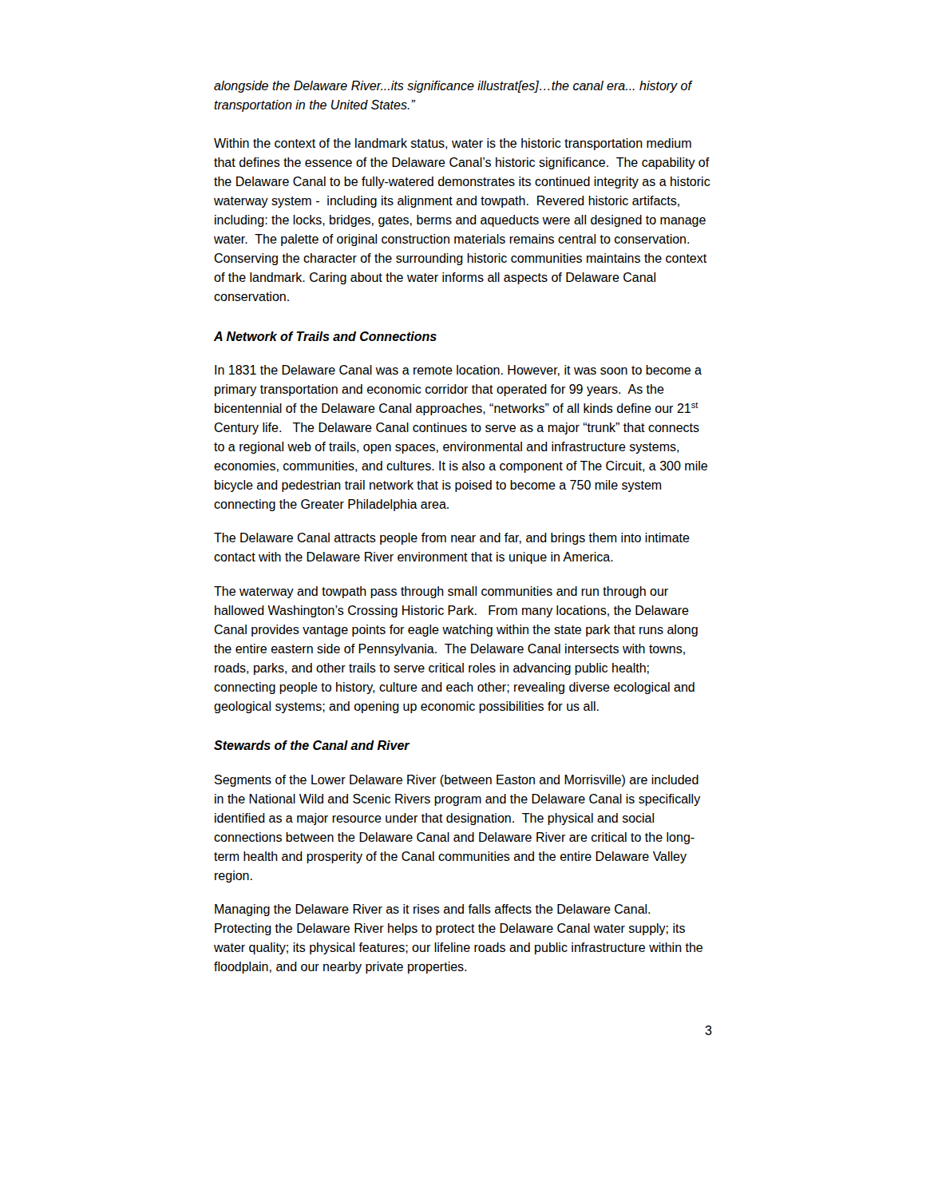alongside the Delaware River...its significance illustrat[es]…the canal era... history of transportation in the United States.”
Within the context of the landmark status, water is the historic transportation medium that defines the essence of the Delaware Canal’s historic significance. The capability of the Delaware Canal to be fully-watered demonstrates its continued integrity as a historic waterway system - including its alignment and towpath. Revered historic artifacts, including: the locks, bridges, gates, berms and aqueducts were all designed to manage water. The palette of original construction materials remains central to conservation. Conserving the character of the surrounding historic communities maintains the context of the landmark. Caring about the water informs all aspects of Delaware Canal conservation.
A Network of Trails and Connections
In 1831 the Delaware Canal was a remote location. However, it was soon to become a primary transportation and economic corridor that operated for 99 years. As the bicentennial of the Delaware Canal approaches, “networks” of all kinds define our 21st Century life. The Delaware Canal continues to serve as a major “trunk” that connects to a regional web of trails, open spaces, environmental and infrastructure systems, economies, communities, and cultures. It is also a component of The Circuit, a 300 mile bicycle and pedestrian trail network that is poised to become a 750 mile system connecting the Greater Philadelphia area.
The Delaware Canal attracts people from near and far, and brings them into intimate contact with the Delaware River environment that is unique in America.
The waterway and towpath pass through small communities and run through our hallowed Washington’s Crossing Historic Park. From many locations, the Delaware Canal provides vantage points for eagle watching within the state park that runs along the entire eastern side of Pennsylvania. The Delaware Canal intersects with towns, roads, parks, and other trails to serve critical roles in advancing public health; connecting people to history, culture and each other; revealing diverse ecological and geological systems; and opening up economic possibilities for us all.
Stewards of the Canal and River
Segments of the Lower Delaware River (between Easton and Morrisville) are included in the National Wild and Scenic Rivers program and the Delaware Canal is specifically identified as a major resource under that designation. The physical and social connections between the Delaware Canal and Delaware River are critical to the long-term health and prosperity of the Canal communities and the entire Delaware Valley region.
Managing the Delaware River as it rises and falls affects the Delaware Canal. Protecting the Delaware River helps to protect the Delaware Canal water supply; its water quality; its physical features; our lifeline roads and public infrastructure within the floodplain, and our nearby private properties.
3